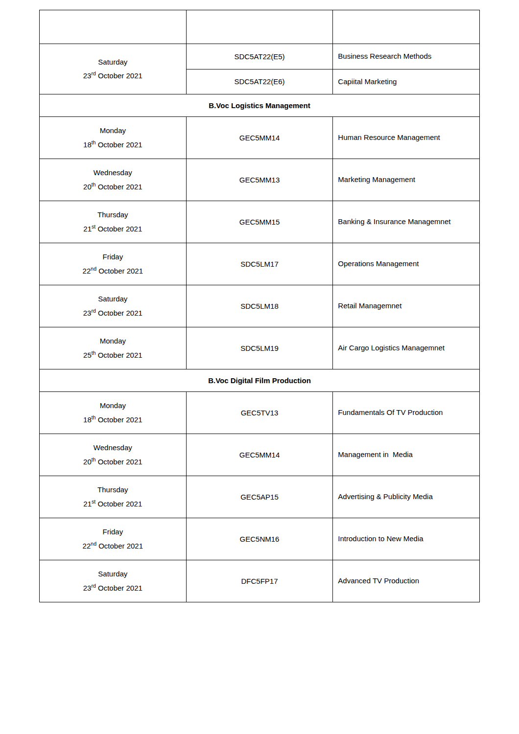| Saturday 23 rd October 2021 | SDC5AT22(E5) | Business Research Methods |
| SDC5AT22(E6) | Capiital Marketing |
| B.Voc Logistics Management |
| Monday 18 th October 2021 | GEC5MM14 | Human Resource Management |
| Wednesday 20 th October 2021 | GEC5MM13 | Marketing Management |
| Thursday 21 st October 2021 | GEC5MM15 | Banking & Insurance Managemnet |
| Friday 22 nd October 2021 | SDC5LM17 | Operations Management |
| Saturday 23 rd October 2021 | SDC5LM18 | Retail Managemnet |
| Monday 25 th October 2021 | SDC5LM19 | Air Cargo Logistics Managemnet |
| B.Voc Digital Film Production |
| Monday 18 th October 2021 | GEC5TV13 | Fundamentals Of TV Production |
| Wednesday 20 th October 2021 | GEC5MM14 | Management in Media |
| Thursday 21 st October 2021 | GEC5AP15 | Advertising & Publicity Media |
| Friday 22 nd October 2021 | GEC5NM16 | Introduction to New Media |
| Saturday 23 rd October 2021 | DFC5FP17 | Advanced TV Production |